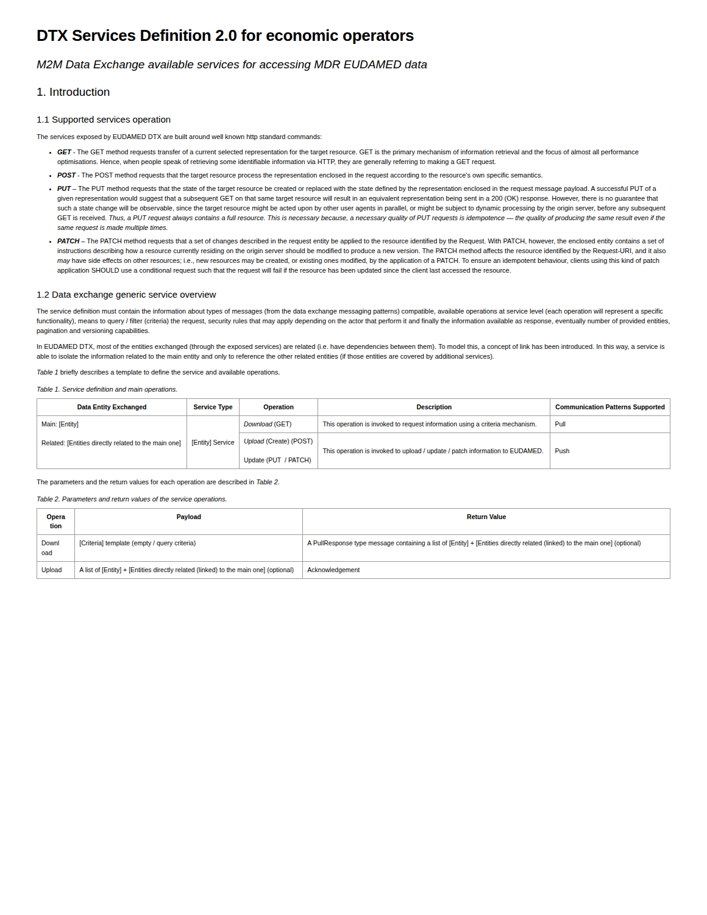DTX Services Definition 2.0 for economic operators
M2M Data Exchange available services for accessing MDR EUDAMED data
1. Introduction
1.1 Supported services operation
The services exposed by EUDAMED DTX are built around well known http standard commands:
GET - The GET method requests transfer of a current selected representation for the target resource. GET is the primary mechanism of information retrieval and the focus of almost all performance optimisations. Hence, when people speak of retrieving some identifiable information via HTTP, they are generally referring to making a GET request.
POST - The POST method requests that the target resource process the representation enclosed in the request according to the resource's own specific semantics.
PUT – The PUT method requests that the state of the target resource be created or replaced with the state defined by the representation enclosed in the request message payload. A successful PUT of a given representation would suggest that a subsequent GET on that same target resource will result in an equivalent representation being sent in a 200 (OK) response. However, there is no guarantee that such a state change will be observable, since the target resource might be acted upon by other user agents in parallel, or might be subject to dynamic processing by the origin server, before any subsequent GET is received. Thus, a PUT request always contains a full resource. This is necessary because, a necessary quality of PUT requests is idempotence — the quality of producing the same result even if the same request is made multiple times.
PATCH – The PATCH method requests that a set of changes described in the request entity be applied to the resource identified by the Request. With PATCH, however, the enclosed entity contains a set of instructions describing how a resource currently residing on the origin server should be modified to produce a new version. The PATCH method affects the resource identified by the Request-URI, and it also may have side effects on other resources; i.e., new resources may be created, or existing ones modified, by the application of a PATCH. To ensure an idempotent behaviour, clients using this kind of patch application SHOULD use a conditional request such that the request will fail if the resource has been updated since the client last accessed the resource.
1.2 Data exchange generic service overview
The service definition must contain the information about types of messages (from the data exchange messaging patterns) compatible, available operations at service level (each operation will represent a specific functionality), means to query / filter (criteria) the request, security rules that may apply depending on the actor that perform it and finally the information available as response, eventually number of provided entities, pagination and versioning capabilities.
In EUDAMED DTX, most of the entities exchanged (through the exposed services) are related (i.e. have dependencies between them). To model this, a concept of link has been introduced. In this way, a service is able to isolate the information related to the main entity and only to reference the other related entities (if those entities are covered by additional services).
Table 1 briefly describes a template to define the service and available operations.
Table 1. Service definition and main operations.
| Data Entity Exchanged | Service Type | Operation | Description | Communication Patterns Supported |
| --- | --- | --- | --- | --- |
| Main: [Entity] Related: [Entities directly related to the main one] | [Entity] Service | Download (GET) | This operation is invoked to request information using a criteria mechanism. | Pull |
| Upload (Create) (POST) Update (PUT / PATCH) | This operation is invoked to upload / update / patch information to EUDAMED. | Push |
The parameters and the return values for each operation are described in Table 2.
Table 2. Parameters and return values of the service operations.
| Opera tion | Payload | Return Value |
| --- | --- | --- |
| Downl oad | [Criteria] template (empty / query criteria) | A PullResponse type message containing a list of [Entity] + [Entities directly related (linked) to the main one] (optional) |
| Upload | A list of [Entity] + [Entities directly related (linked) to the main one] (optional) | Acknowledgement |